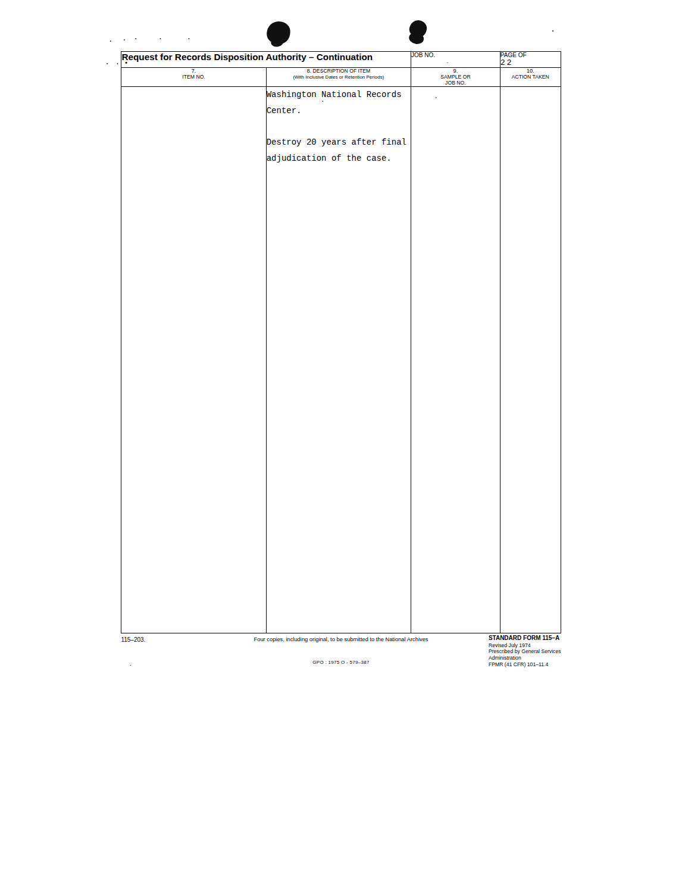.
.
.
.
.
.
.
| Request for Records Disposition Authority – Continuation • | JOB NO. . | PAGE OF 2 2 |
| 7. ITEM NO. | 8. DESCRIPTION OF ITEM (With Inclusive Dates or Retention Periods) | 9. SAMPLE OR JOB NO. | 10. ACTION TAKEN |
| | . Washington National Records Center. Destroy 20 years after final adjudication of the case. | . | |
115–203.
Four copies, including original, to be submitted to the National Archives
STANDARD FORM 115–A
Revised July 1974
Prescribed by General Services
Administration
FPMR (41 CFR) 101–11.4
. GPO : 1975 O - 579–387